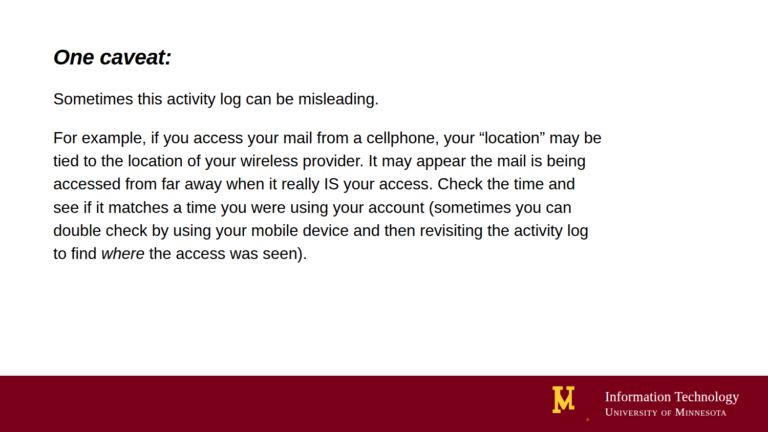One caveat:
Sometimes this activity log can be misleading.
For example, if you access your mail from a cellphone, your “location” may be tied to the location of your wireless provider. It may appear the mail is being accessed from far away when it really IS your access. Check the time and see if it matches a time you were using your account (sometimes you can double check by using your mobile device and then revisiting the activity log to find where the access was seen).
®
Information Technology University of Minnesota